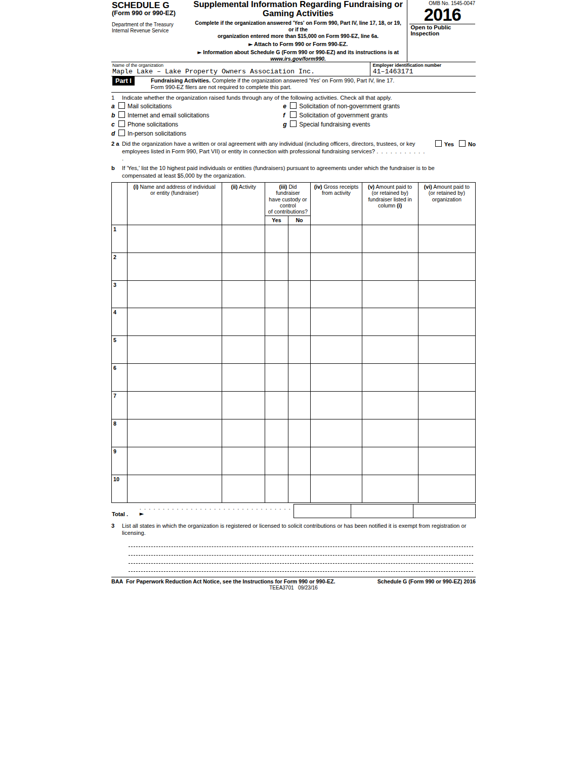| SCHEDULE G (Form 990 or 990-EZ) Department of the Treasury Internal Revenue Service | Supplemental Information Regarding Fundraising or Gaming Activities Complete if the organization answered 'Yes' on Form 990, Part IV, line 17, 18, or 19, or if the organization entered more than $15,000 on Form 990-EZ, line 6a. ► Attach to Form 990 or Form 990-EZ. ► Information about Schedule G (Form 990 or 990-EZ) and its instructions is at www.irs.gov/form990. | OMB No. 1545-0047 2016 Open to Public Inspection |
| Name of the organization Maple Lake – Lake Property Owners Association Inc. | Employer identification number 41–1463171 |
| Part I | Fundraising Activities. Complete if the organization answered 'Yes' on Form 990, Part IV, line 17. Form 990-EZ filers are not required to complete this part. |
1 Indicate whether the organization raised funds through any of the following activities. Check all that apply.
a Mail solicitations e Solicitation of non-government grants
b Internet and email solicitations f Solicitation of government grants
c Phone solicitations g Special fundraising events
d In-person solicitations
Yes No 2 a Did the organization have a written or oral agreement with any individual (including officers, directors, trustees, or key employees listed in Form 990, Part VII) or entity in connection with professional fundraising services? . . . . . . . . . . . .
bIf 'Yes,' list the 10 highest paid individuals or entities (fundraisers) pursuant to agreements under which the fundraiser is to be compensated at least $5,000 by the organization.
| | (i) Name and address of individual or entity (fundraiser) | (ii) Activity | (iii) Did fundraiser have custody or control of contributions? | (iv) Gross receipts from activity | (v) Amount paid to (or retained by) fundraiser listed in column (i) | (vi) Amount paid to (or retained by) organization |
| --- | --- | --- | --- | --- | --- | --- |
| Yes | No |
| 1 | | | | | | | |
| 2 | | | | | | | |
| 3 | | | | | | | |
| 4 | | | | | | | |
| 5 | | | | | | | |
| 6 | | | | | | | |
| 7 | | | | | | | |
| 8 | | | | | | | |
| 9 | | | | | | | |
| 10 | | | | | | | |
| Total . | . . . . . . . . . . . . . . . . . . . . . . . . . . . . . . . . . ► | | | |
3 List all states in which the organization is registered or licensed to solicit contributions or has been notified it is exempt from registration or licensing.
BAA For Paperwork Reduction Act Notice, see the Instructions for Form 990 or 990-EZ. Schedule G (Form 990 or 990-EZ) 2016
TEEA3701 09/23/16